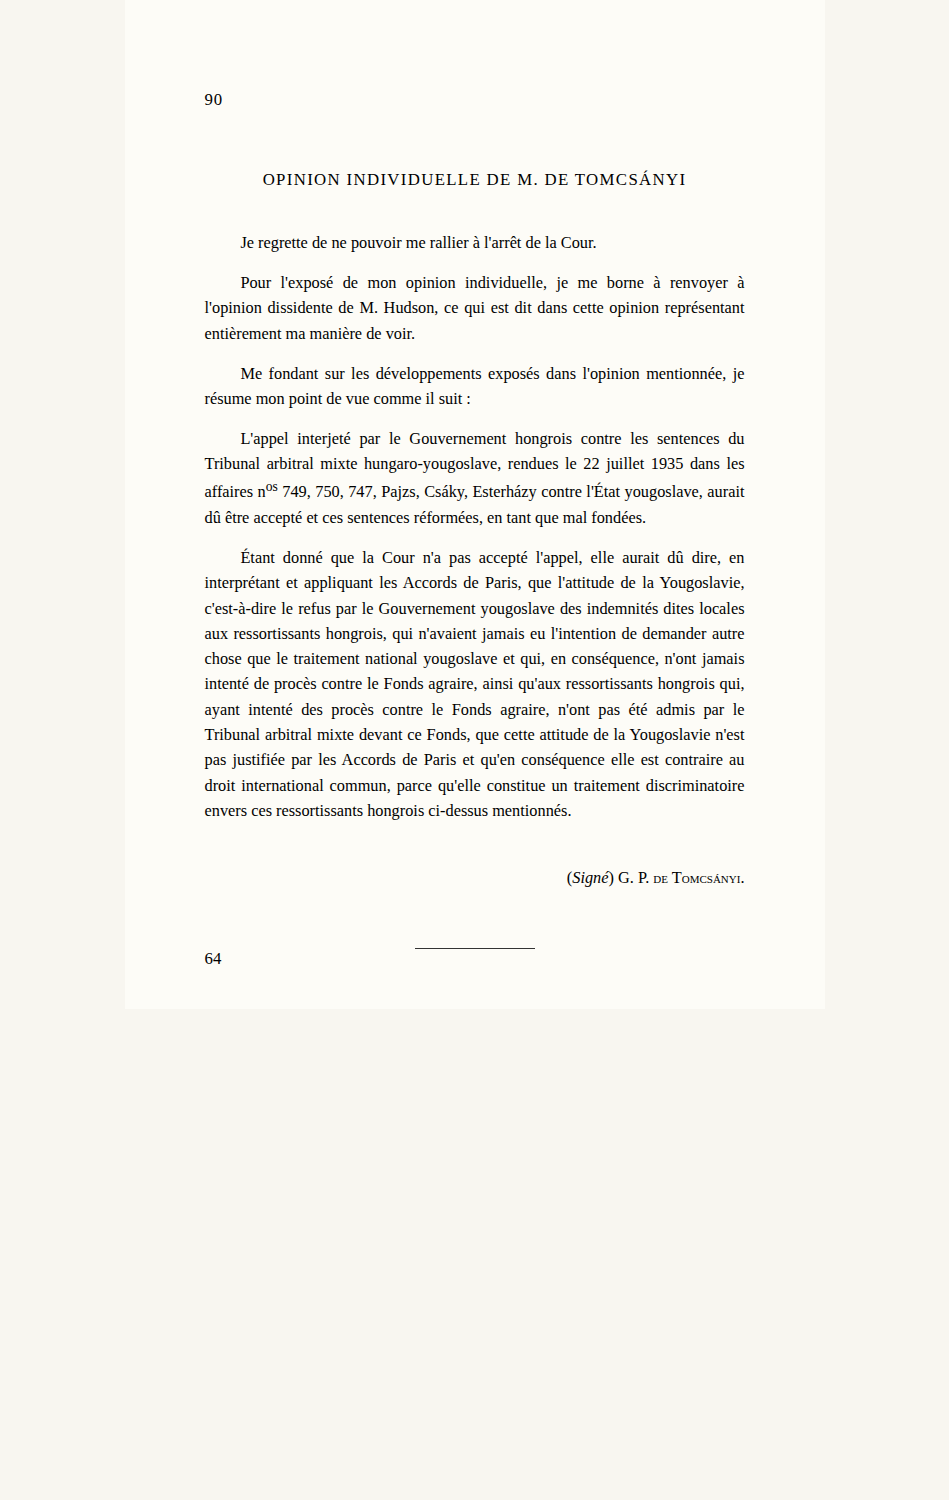90
OPINION INDIVIDUELLE DE M. DE TOMCSÁNYI
Je regrette de ne pouvoir me rallier à l'arrêt de la Cour.
Pour l'exposé de mon opinion individuelle, je me borne à renvoyer à l'opinion dissidente de M. Hudson, ce qui est dit dans cette opinion représentant entièrement ma manière de voir.
Me fondant sur les développements exposés dans l'opinion mentionnée, je résume mon point de vue comme il suit :
L'appel interjeté par le Gouvernement hongrois contre les sentences du Tribunal arbitral mixte hungaro-yougoslave, rendues le 22 juillet 1935 dans les affaires nos 749, 750, 747, Pajzs, Csáky, Esterházy contre l'État yougoslave, aurait dû être accepté et ces sentences réformées, en tant que mal fondées.
Étant donné que la Cour n'a pas accepté l'appel, elle aurait dû dire, en interprétant et appliquant les Accords de Paris, que l'attitude de la Yougoslavie, c'est-à-dire le refus par le Gouvernement yougoslave des indemnités dites locales aux ressortissants hongrois, qui n'avaient jamais eu l'intention de demander autre chose que le traitement national yougoslave et qui, en conséquence, n'ont jamais intenté de procès contre le Fonds agraire, ainsi qu'aux ressortissants hongrois qui, ayant intenté des procès contre le Fonds agraire, n'ont pas été admis par le Tribunal arbitral mixte devant ce Fonds, que cette attitude de la Yougoslavie n'est pas justifiée par les Accords de Paris et qu'en conséquence elle est contraire au droit international commun, parce qu'elle constitue un traitement discriminatoire envers ces ressortissants hongrois ci-dessus mentionnés.
(Signé) G. P. de Tomcsányi.
64